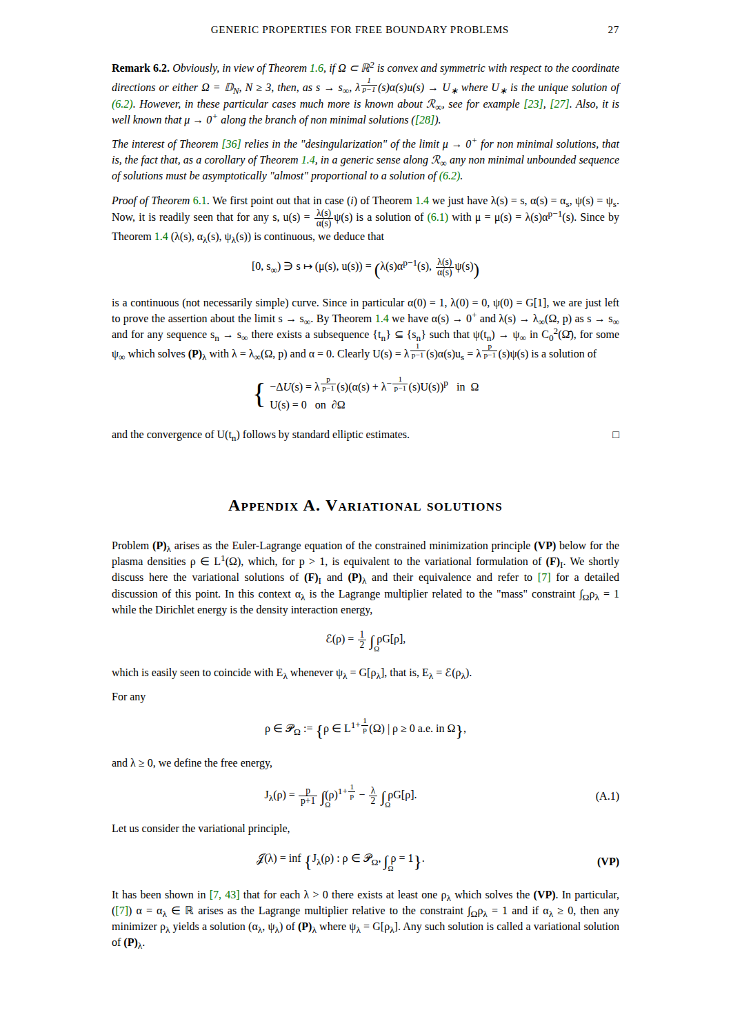GENERIC PROPERTIES FOR FREE BOUNDARY PROBLEMS 27
Remark 6.2. Obviously, in view of Theorem 1.6, if Ω ⊂ ℝ2 is convex and symmetric with respect to the coordinate directions or either Ω = 𝔻N, N ≥ 3, then, as s → s∞, λ1 p−1(s)α(s)u(s) → U∗ where U∗ is the unique solution of (6.2). However, in these particular cases much more is known about ℛ∞, see for example [23], [27]. Also, it is well known that μ → 0+ along the branch of non minimal solutions ([28]).
The interest of Theorem [36] relies in the "desingularization" of the limit μ → 0+ for non minimal solutions, that is, the fact that, as a corollary of Theorem 1.4, in a generic sense along ℛ∞ any non minimal unbounded sequence of solutions must be asymptotically "almost" proportional to a solution of (6.2).
Proof of Theorem 6.1. We first point out that in case (i) of Theorem 1.4 we just have λ(s) = s, α(s) = αs, ψ(s) = ψs. Now, it is readily seen that for any s, u(s) = λ(s) α(s) ψ(s) is a solution of (6.1) with μ = μ(s) = λ(s)αp−1(s). Since by Theorem 1.4 (λ(s), αλ(s), ψλ(s)) is continuous, we deduce that
[0, s∞) ∋ s ↦ (μ(s), u(s)) = (λ(s)αp−1(s), λ(s) α(s) ψ(s))
is a continuous (not necessarily simple) curve. Since in particular α(0) = 1, λ(0) = 0, ψ(0) = G[1], we are just left to prove the assertion about the limit s → s∞. By Theorem 1.4 we have α(s) → 0+ and λ(s) → λ∞(Ω, p) as s → s∞ and for any sequence sn → s∞ there exists a subsequence {tn} ⊆ {sn} such that ψ(tn) → ψ∞ in C02(Ω̄), for some ψ∞ which solves (P)λ with λ = λ∞(Ω, p) and α = 0. Clearly U(s) = λ1 p−1(s)α(s)us = λpp−1(s)ψ(s) is a solution of
{
−ΔU(s) = λpp−1(s)(α(s) + λ−1 p−1(s)U(s))p in Ω
U(s) = 0 on ∂Ω
and the convergence of U(tn) follows by standard elliptic estimates. □
Appendix A. Variational solutions
Problem (P)λ arises as the Euler-Lagrange equation of the constrained minimization principle (VP) below for the plasma densities ρ ∈ L1(Ω), which, for p > 1, is equivalent to the variational formulation of (F)I. We shortly discuss here the variational solutions of (F)I and (P)λ and their equivalence and refer to [7] for a detailed discussion of this point. In this context αλ is the Lagrange multiplier related to the "mass" constraint ∫Ωρλ = 1 while the Dirichlet energy is the density interaction energy,
ℰ(ρ) = 12 ∫Ω ρG[ρ],
which is easily seen to coincide with Eλ whenever ψλ = G[ρλ], that is, Eλ = ℰ(ρλ).
For any
ρ ∈ 𝒫Ω := {ρ ∈ L1+1 p(Ω) | ρ ≥ 0 a.e. in Ω},
and λ ≥ 0, we define the free energy,
Jλ(ρ) = pp+1 ∫Ω(ρ)1+1 p − λ 2 ∫Ω ρG[ρ]. (A.1)
Let us consider the variational principle,
𝒥(λ) = inf {Jλ(ρ) : ρ ∈ 𝒫Ω, ∫Ω ρ = 1}. (VP)
It has been shown in [7, 43] that for each λ > 0 there exists at least one ρλ which solves the (VP). In particular, ([7]) α = αλ ∈ ℝ arises as the Lagrange multiplier relative to the constraint ∫Ωρλ = 1 and if αλ ≥ 0, then any minimizer ρλ yields a solution (αλ, ψλ) of (P)λ where ψλ = G[ρλ]. Any such solution is called a variational solution of (P)λ.